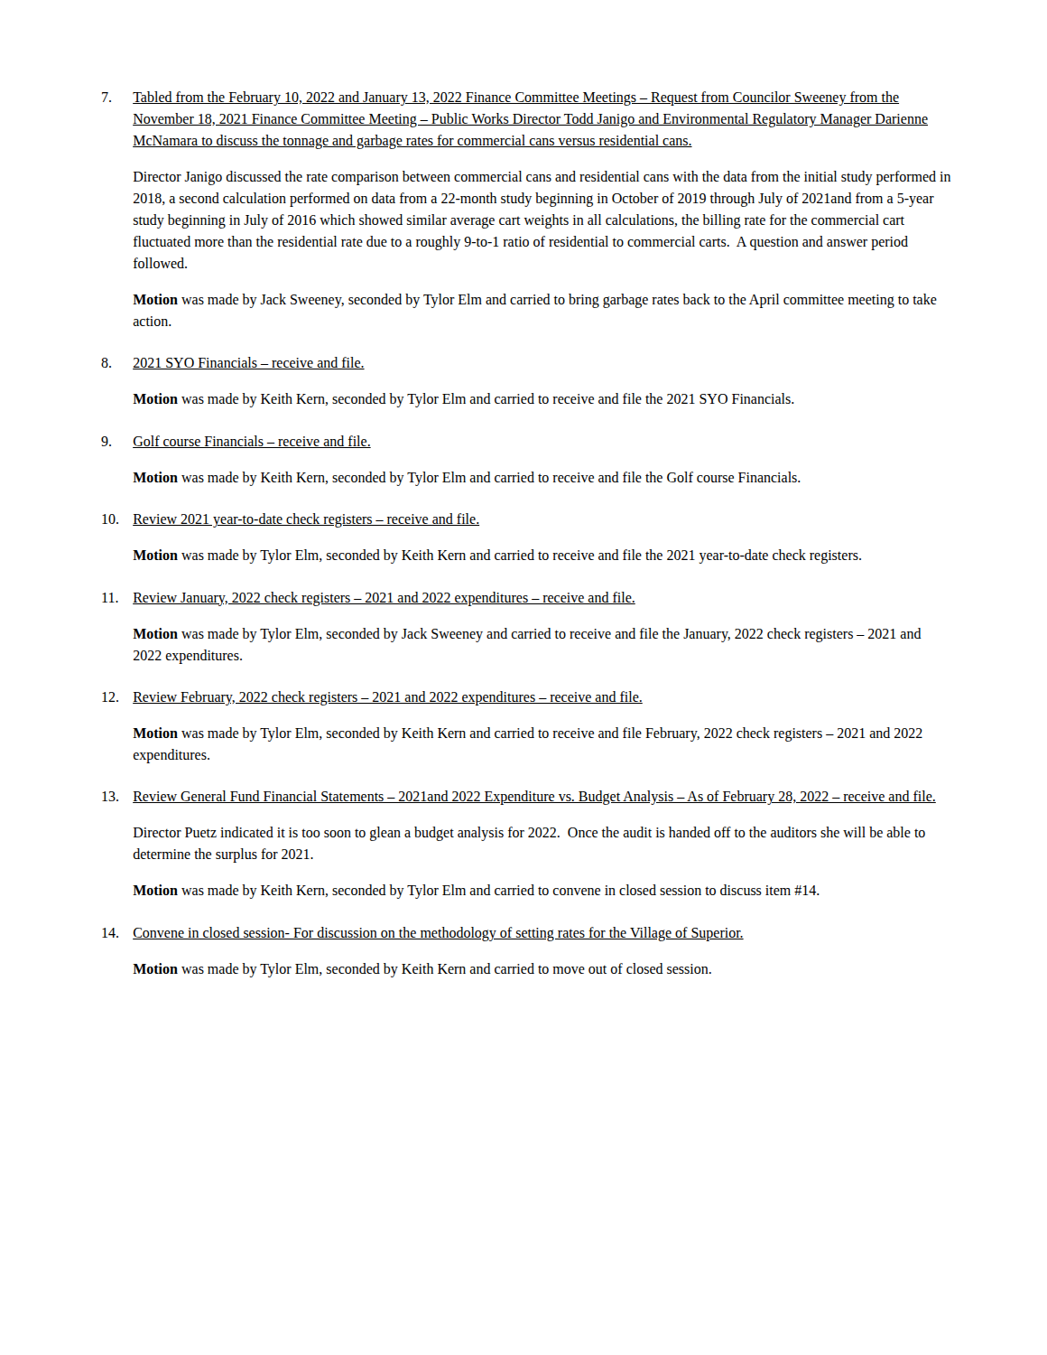7. Tabled from the February 10, 2022 and January 13, 2022 Finance Committee Meetings – Request from Councilor Sweeney from the November 18, 2021 Finance Committee Meeting – Public Works Director Todd Janigo and Environmental Regulatory Manager Darienne McNamara to discuss the tonnage and garbage rates for commercial cans versus residential cans.
Director Janigo discussed the rate comparison between commercial cans and residential cans with the data from the initial study performed in 2018, a second calculation performed on data from a 22-month study beginning in October of 2019 through July of 2021and from a 5-year study beginning in July of 2016 which showed similar average cart weights in all calculations, the billing rate for the commercial cart fluctuated more than the residential rate due to a roughly 9-to-1 ratio of residential to commercial carts. A question and answer period followed.
Motion was made by Jack Sweeney, seconded by Tylor Elm and carried to bring garbage rates back to the April committee meeting to take action.
8. 2021 SYO Financials – receive and file.
Motion was made by Keith Kern, seconded by Tylor Elm and carried to receive and file the 2021 SYO Financials.
9. Golf course Financials – receive and file.
Motion was made by Keith Kern, seconded by Tylor Elm and carried to receive and file the Golf course Financials.
10. Review 2021 year-to-date check registers – receive and file.
Motion was made by Tylor Elm, seconded by Keith Kern and carried to receive and file the 2021 year-to-date check registers.
11. Review January, 2022 check registers – 2021 and 2022 expenditures – receive and file.
Motion was made by Tylor Elm, seconded by Jack Sweeney and carried to receive and file the January, 2022 check registers – 2021 and 2022 expenditures.
12. Review February, 2022 check registers – 2021 and 2022 expenditures – receive and file.
Motion was made by Tylor Elm, seconded by Keith Kern and carried to receive and file February, 2022 check registers – 2021 and 2022 expenditures.
13. Review General Fund Financial Statements – 2021and 2022 Expenditure vs. Budget Analysis – As of February 28, 2022 – receive and file.
Director Puetz indicated it is too soon to glean a budget analysis for 2022. Once the audit is handed off to the auditors she will be able to determine the surplus for 2021.
Motion was made by Keith Kern, seconded by Tylor Elm and carried to convene in closed session to discuss item #14.
14. Convene in closed session- For discussion on the methodology of setting rates for the Village of Superior.
Motion was made by Tylor Elm, seconded by Keith Kern and carried to move out of closed session.